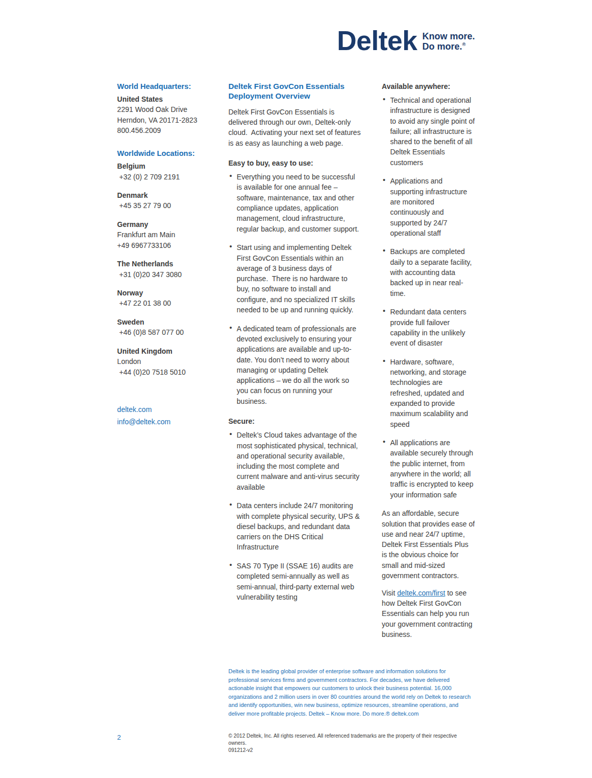Deltek
Know more.
Do more.®
World Headquarters:
United States
2291 Wood Oak Drive
Herndon, VA 20171-2823
800.456.2009
Worldwide Locations:
Belgium
+32 (0) 2 709 2191
Denmark
+45 35 27 79 00
Germany
Frankfurt am Main
+49 6967733106
The Netherlands
+31 (0)20 347 3080
Norway
+47 22 01 38 00
Sweden
+46 (0)8 587 077 00
United Kingdom
London
+44 (0)20 7518 5010
deltek.com info@deltek.com
Deltek First GovCon Essentials Deployment Overview
Deltek First GovCon Essentials is delivered through our own, Deltek-only cloud. Activating your next set of features is as easy as launching a web page.
Easy to buy, easy to use:
Everything you need to be successful is available for one annual fee – software, maintenance, tax and other compliance updates, application management, cloud infrastructure, regular backup, and customer support.
Start using and implementing Deltek First GovCon Essentials within an average of 3 business days of purchase. There is no hardware to buy, no software to install and configure, and no specialized IT skills needed to be up and running quickly.
A dedicated team of professionals are devoted exclusively to ensuring your applications are available and up-to-date. You don’t need to worry about managing or updating Deltek applications – we do all the work so you can focus on running your business.
Secure:
Deltek’s Cloud takes advantage of the most sophisticated physical, technical, and operational security available, including the most complete and current malware and anti-virus security available
Data centers include 24/7 monitoring with complete physical security, UPS & diesel backups, and redundant data carriers on the DHS Critical Infrastructure
SAS 70 Type II (SSAE 16) audits are completed semi-annually as well as semi-annual, third-party external web vulnerability testing
Available anywhere:
Technical and operational infrastructure is designed to avoid any single point of failure; all infrastructure is shared to the benefit of all Deltek Essentials customers
Applications and supporting infrastructure are monitored continuously and supported by 24/7 operational staff
Backups are completed daily to a separate facility, with accounting data backed up in near real-time.
Redundant data centers provide full failover capability in the unlikely event of disaster
Hardware, software, networking, and storage technologies are refreshed, updated and expanded to provide maximum scalability and speed
All applications are available securely through the public internet, from anywhere in the world; all traffic is encrypted to keep your information safe
As an affordable, secure solution that provides ease of use and near 24/7 uptime, Deltek First Essentials Plus is the obvious choice for small and mid-sized government contractors.
Visit deltek.com/first to see how Deltek First GovCon Essentials can help you run your government contracting business.
Deltek is the leading global provider of enterprise software and information solutions for professional services firms and government contractors. For decades, we have delivered actionable insight that empowers our customers to unlock their business potential. 16,000 organizations and 2 million users in over 80 countries around the world rely on Deltek to research and identify opportunities, win new business, optimize resources, streamline operations, and deliver more profitable projects. Deltek – Know more. Do more.® deltek.com
2
© 2012 Deltek, Inc. All rights reserved. All referenced trademarks are the property of their respective owners.
091212-v2